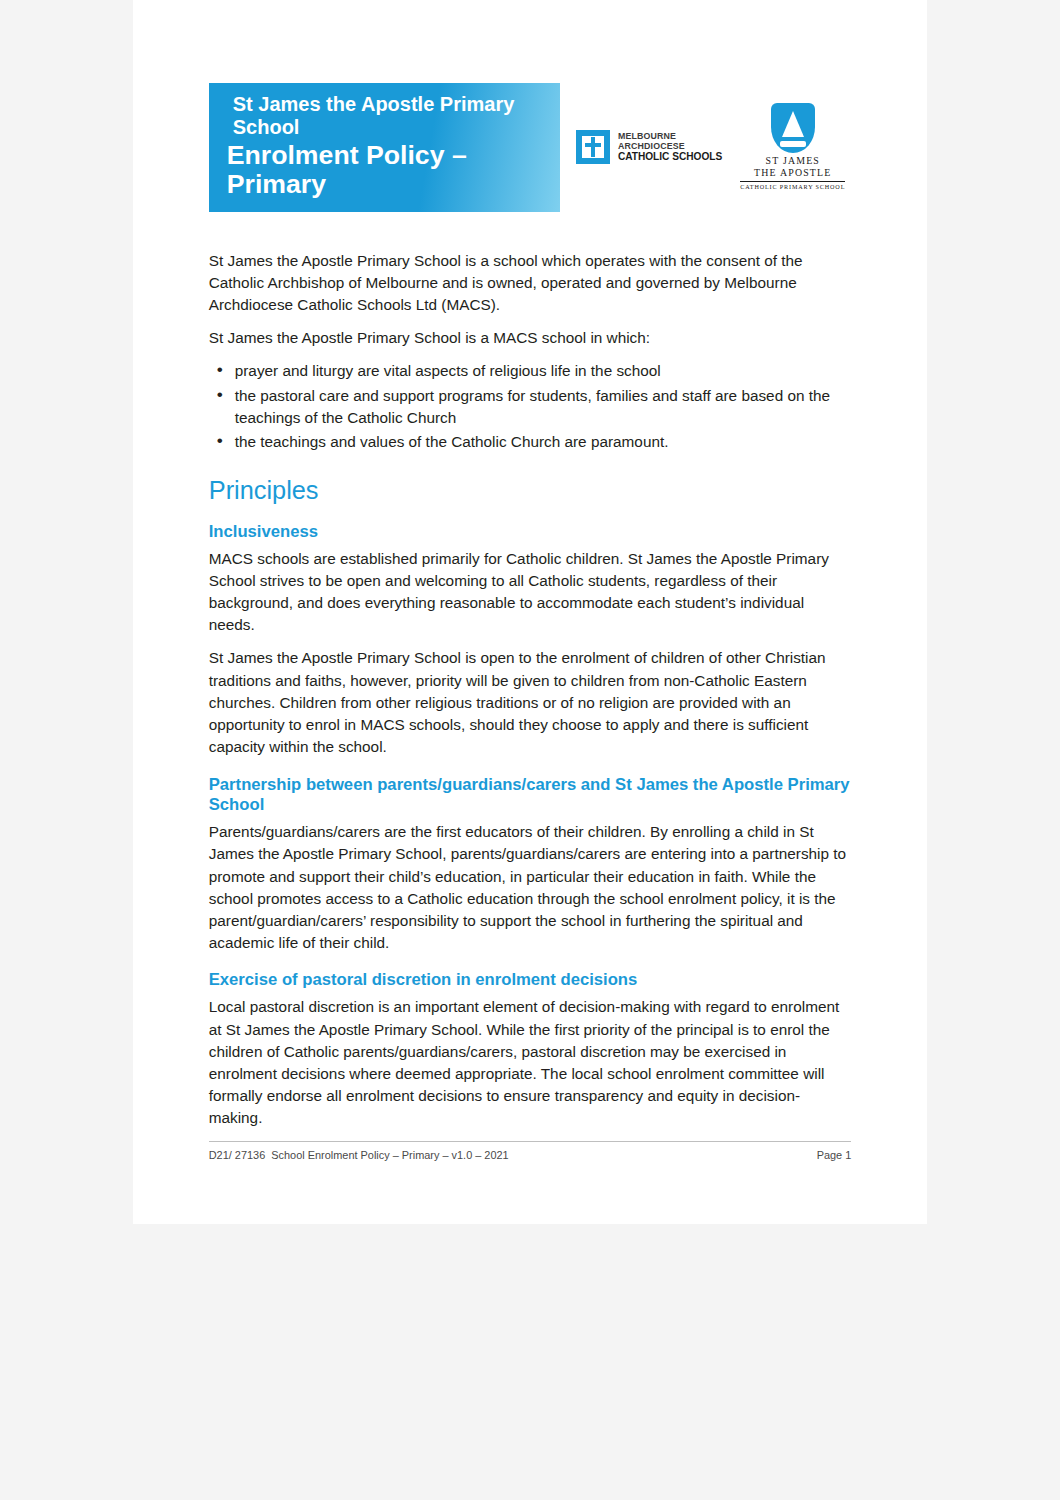St James the Apostle Primary School
Enrolment Policy – Primary
MELBOURNE
ARCHDIOCESE
CATHOLIC SCHOOLS
St James
the Apostle
Catholic Primary School
St James the Apostle Primary School is a school which operates with the consent of the Catholic Archbishop of Melbourne and is owned, operated and governed by Melbourne Archdiocese Catholic Schools Ltd (MACS).
St James the Apostle Primary School is a MACS school in which:
prayer and liturgy are vital aspects of religious life in the school
the pastoral care and support programs for students, families and staff are based on the teachings of the Catholic Church
the teachings and values of the Catholic Church are paramount.
Principles
Inclusiveness
MACS schools are established primarily for Catholic children. St James the Apostle Primary School strives to be open and welcoming to all Catholic students, regardless of their background, and does everything reasonable to accommodate each student’s individual needs.
St James the Apostle Primary School is open to the enrolment of children of other Christian traditions and faiths, however, priority will be given to children from non-Catholic Eastern churches. Children from other religious traditions or of no religion are provided with an opportunity to enrol in MACS schools, should they choose to apply and there is sufficient capacity within the school.
Partnership between parents/guardians/carers and St James the Apostle Primary School
Parents/guardians/carers are the first educators of their children. By enrolling a child in St James the Apostle Primary School, parents/guardians/carers are entering into a partnership to promote and support their child’s education, in particular their education in faith. While the school promotes access to a Catholic education through the school enrolment policy, it is the parent/guardian/carers’ responsibility to support the school in furthering the spiritual and academic life of their child.
Exercise of pastoral discretion in enrolment decisions
Local pastoral discretion is an important element of decision-making with regard to enrolment at St James the Apostle Primary School. While the first priority of the principal is to enrol the children of Catholic parents/guardians/carers, pastoral discretion may be exercised in enrolment decisions where deemed appropriate. The local school enrolment committee will formally endorse all enrolment decisions to ensure transparency and equity in decision-making.
D21/ 27136 School Enrolment Policy – Primary – v1.0 – 2021 Page 1